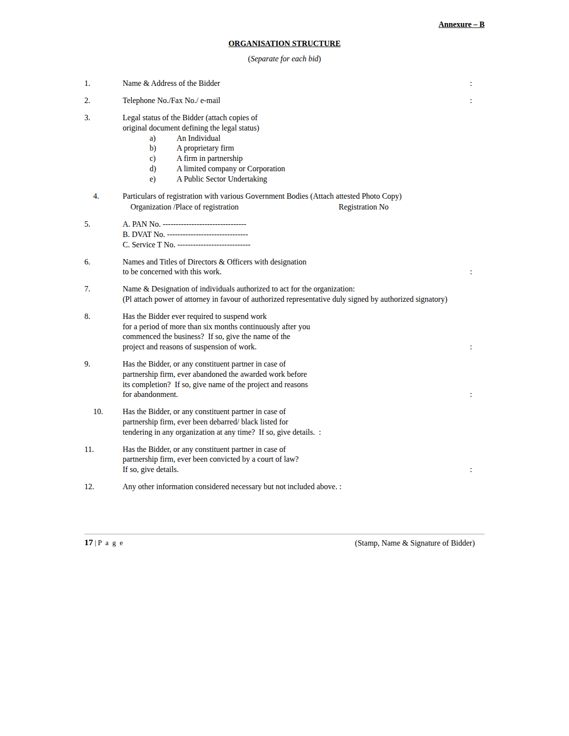Annexure – B
ORGANISATION STRUCTURE
(Separate for each bid)
| 1. | Name & Address of the Bidder | : |
| 2. | Telephone No./Fax No./ e-mail | : |
| 3. | Legal status of the Bidder (attach copies of original document defining the legal status) a) An Individual b) A proprietary firm c) A firm in partnership d) A limited company or Corporation e) A Public Sector Undertaking |
| 4. | Particulars of registration with various Government Bodies (Attach attested Photo Copy) Organization /Place of registration Registration No |
| 5. | A. PAN No. -------------------------------- B. DVAT No. ------------------------------- C. Service T No. ---------------------------- |
| 6. | Names and Titles of Directors & Officers with designation to be concerned with this work. | : |
| 7. | Name & Designation of individuals authorized to act for the organization: (Pl attach power of attorney in favour of authorized representative duly signed by authorized signatory) |
| 8. | Has the Bidder ever required to suspend work for a period of more than six months continuously after you commenced the business? If so, give the name of the project and reasons of suspension of work. | : |
| 9. | Has the Bidder, or any constituent partner in case of partnership firm, ever abandoned the awarded work before its completion? If so, give name of the project and reasons for abandonment. | : |
| 10. | Has the Bidder, or any constituent partner in case of partnership firm, ever been debarred/ black listed for tendering in any organization at any time? If so, give details. : |
| 11. | Has the Bidder, or any constituent partner in case of partnership firm, ever been convicted by a court of law? If so, give details. | : |
| 12. | Any other information considered necessary but not included above. : |
(Stamp, Name & Signature of Bidder)
17 | P a g e